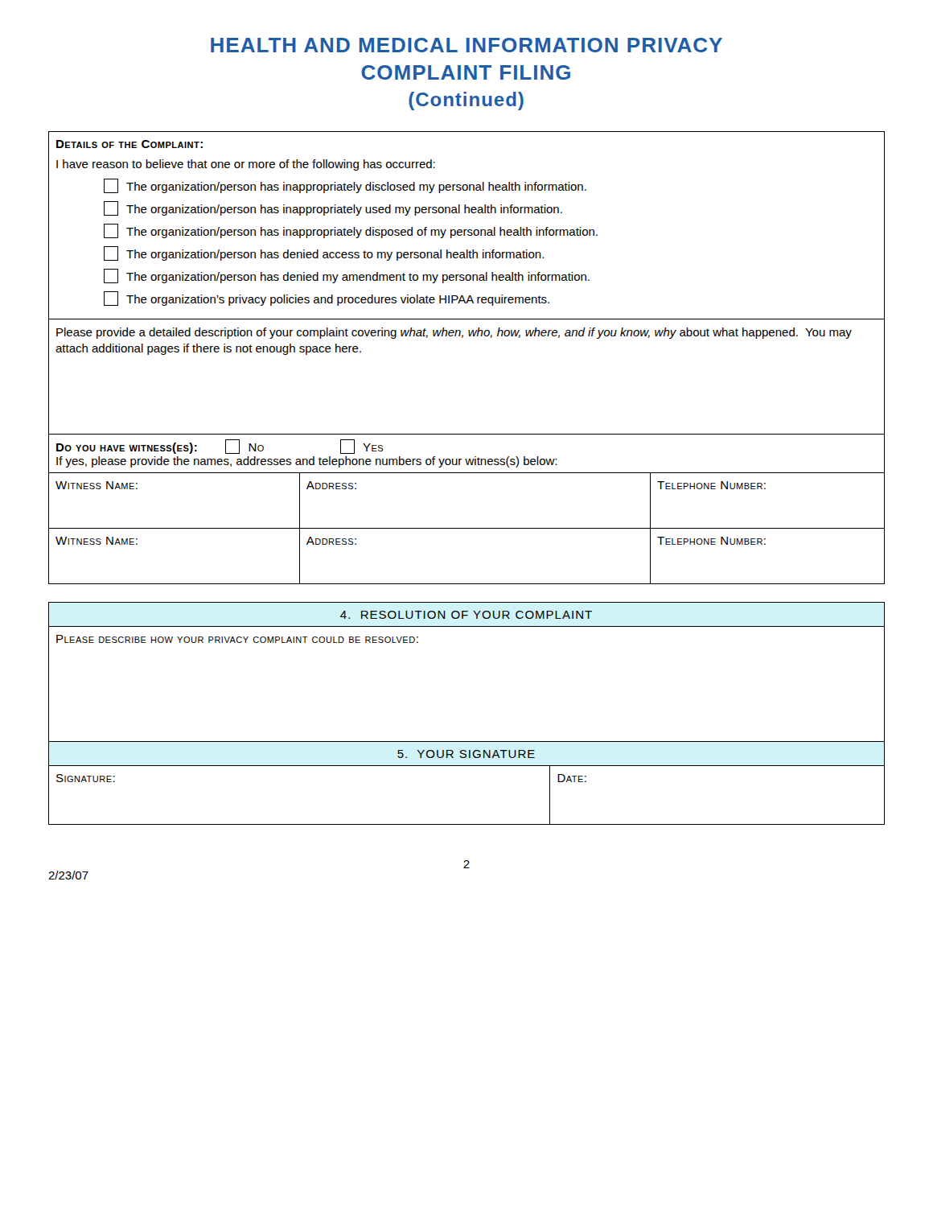HEALTH AND MEDICAL INFORMATION PRIVACY
COMPLAINT FILING (Continued)
| Details of the Complaint: I have reason to believe that one or more of the following has occurred: The organization/person has inappropriately disclosed my personal health information. The organization/person has inappropriately used my personal health information. The organization/person has inappropriately disposed of my personal health information. The organization/person has denied access to my personal health information. The organization/person has denied my amendment to my personal health information. The organization’s privacy policies and procedures violate HIPAA requirements. |
| Please provide a detailed description of your complaint covering what, when, who, how, where, and if you know, why about what happened. You may attach additional pages if there is not enough space here. |
| Do you have witness(es): No Yes If yes, please provide the names, addresses and telephone numbers of your witness(s) below: |
| Witness Name: | Address: | Telephone Number: |
| Witness Name: | Address: | Telephone Number: |
| 4. RESOLUTION OF YOUR COMPLAINT |
| Please describe how your privacy complaint could be resolved: |
| 5. YOUR SIGNATURE |
| Signature: | Date: |
2
2/23/07